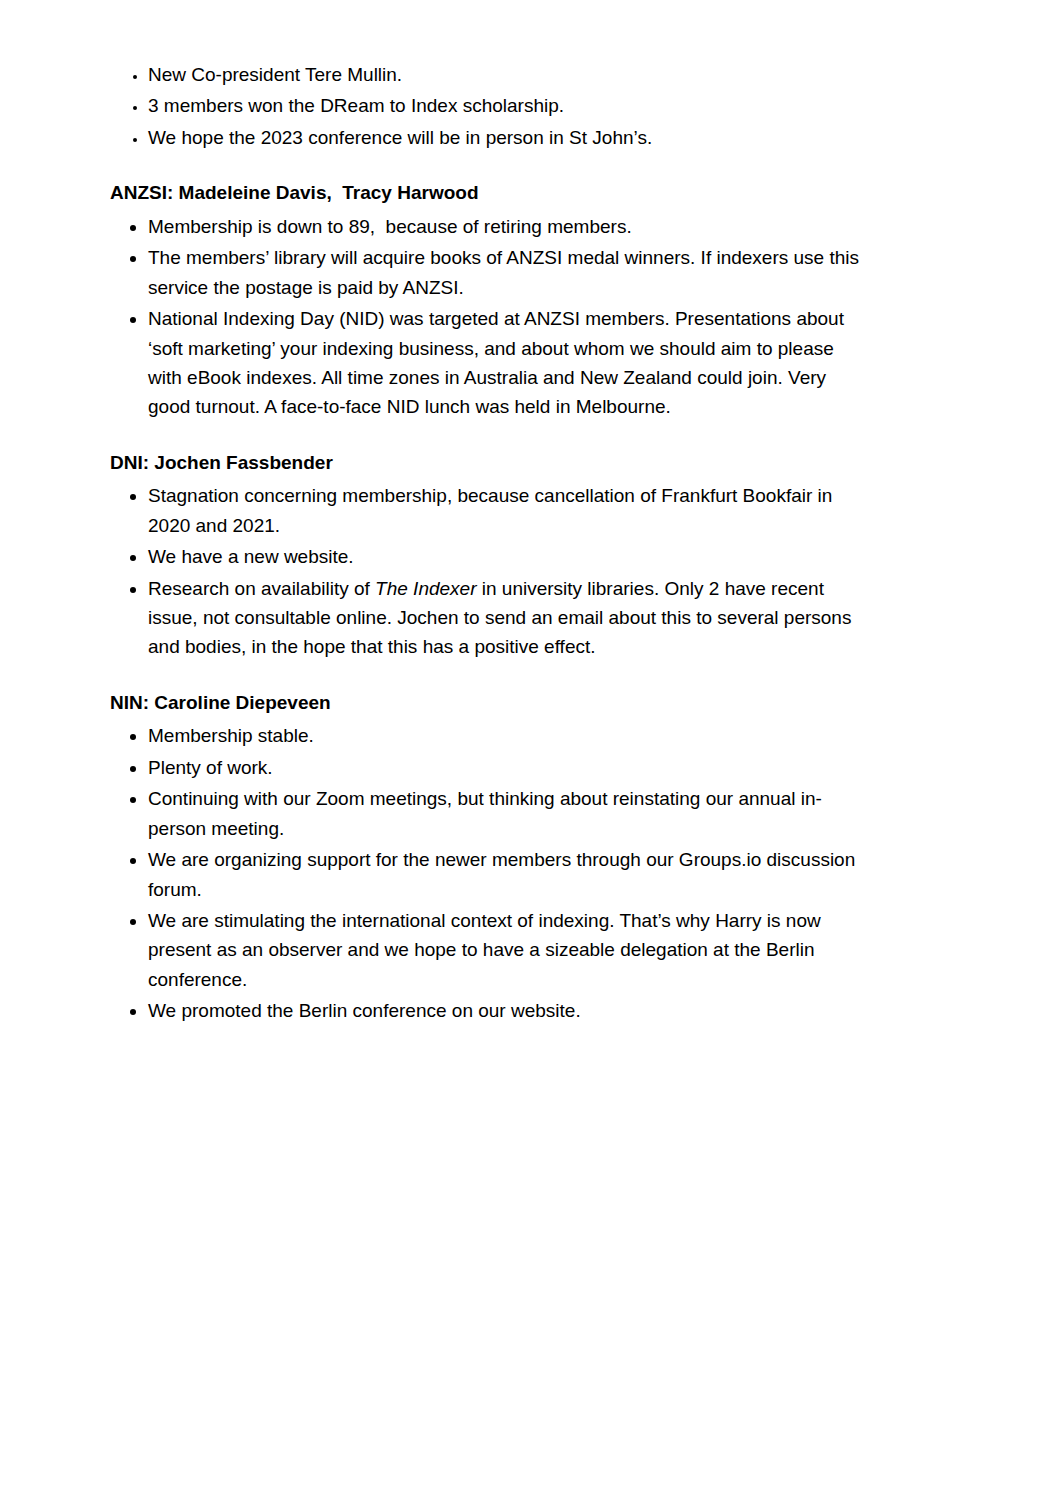New Co-president Tere Mullin.
3 members won the DReam to Index scholarship.
We hope the 2023 conference will be in person in St John’s.
ANZSI: Madeleine Davis, Tracy Harwood
Membership is down to 89, because of retiring members.
The members’ library will acquire books of ANZSI medal winners. If indexers use this service the postage is paid by ANZSI.
National Indexing Day (NID) was targeted at ANZSI members. Presentations about ‘soft marketing’ your indexing business, and about whom we should aim to please with eBook indexes. All time zones in Australia and New Zealand could join. Very good turnout. A face-to-face NID lunch was held in Melbourne.
DNI: Jochen Fassbender
Stagnation concerning membership, because cancellation of Frankfurt Bookfair in 2020 and 2021.
We have a new website.
Research on availability of The Indexer in university libraries. Only 2 have recent issue, not consultable online. Jochen to send an email about this to several persons and bodies, in the hope that this has a positive effect.
NIN: Caroline Diepeveen
Membership stable.
Plenty of work.
Continuing with our Zoom meetings, but thinking about reinstating our annual in-person meeting.
We are organizing support for the newer members through our Groups.io discussion forum.
We are stimulating the international context of indexing. That’s why Harry is now present as an observer and we hope to have a sizeable delegation at the Berlin conference.
We promoted the Berlin conference on our website.